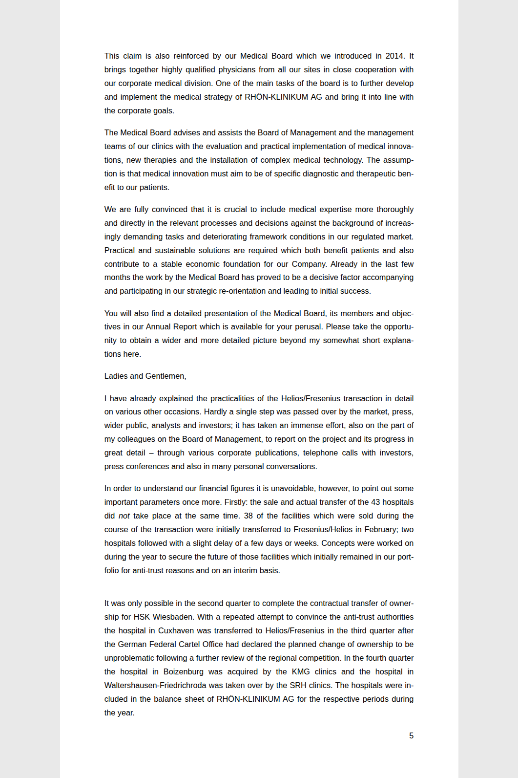This claim is also reinforced by our Medical Board which we introduced in 2014. It brings together highly qualified physicians from all our sites in close cooperation with our corporate medical division. One of the main tasks of the board is to further develop and implement the medical strategy of RHÖN-KLINIKUM AG and bring it into line with the corporate goals.
The Medical Board advises and assists the Board of Management and the management teams of our clinics with the evaluation and practical implementation of medical innovations, new therapies and the installation of complex medical technology. The assumption is that medical innovation must aim to be of specific diagnostic and therapeutic benefit to our patients.
We are fully convinced that it is crucial to include medical expertise more thoroughly and directly in the relevant processes and decisions against the background of increasingly demanding tasks and deteriorating framework conditions in our regulated market. Practical and sustainable solutions are required which both benefit patients and also contribute to a stable economic foundation for our Company. Already in the last few months the work by the Medical Board has proved to be a decisive factor accompanying and participating in our strategic re-orientation and leading to initial success.
You will also find a detailed presentation of the Medical Board, its members and objectives in our Annual Report which is available for your perusal. Please take the opportunity to obtain a wider and more detailed picture beyond my somewhat short explanations here.
Ladies and Gentlemen,
I have already explained the practicalities of the Helios/Fresenius transaction in detail on various other occasions. Hardly a single step was passed over by the market, press, wider public, analysts and investors; it has taken an immense effort, also on the part of my colleagues on the Board of Management, to report on the project and its progress in great detail – through various corporate publications, telephone calls with investors, press conferences and also in many personal conversations.
In order to understand our financial figures it is unavoidable, however, to point out some important parameters once more. Firstly: the sale and actual transfer of the 43 hospitals did not take place at the same time. 38 of the facilities which were sold during the course of the transaction were initially transferred to Fresenius/Helios in February; two hospitals followed with a slight delay of a few days or weeks. Concepts were worked on during the year to secure the future of those facilities which initially remained in our portfolio for anti-trust reasons and on an interim basis.
It was only possible in the second quarter to complete the contractual transfer of ownership for HSK Wiesbaden. With a repeated attempt to convince the anti-trust authorities the hospital in Cuxhaven was transferred to Helios/Fresenius in the third quarter after the German Federal Cartel Office had declared the planned change of ownership to be unproblematic following a further review of the regional competition. In the fourth quarter the hospital in Boizenburg was acquired by the KMG clinics and the hospital in Waltershausen-Friedrichroda was taken over by the SRH clinics. The hospitals were included in the balance sheet of RHÖN-KLINIKUM AG for the respective periods during the year.
5